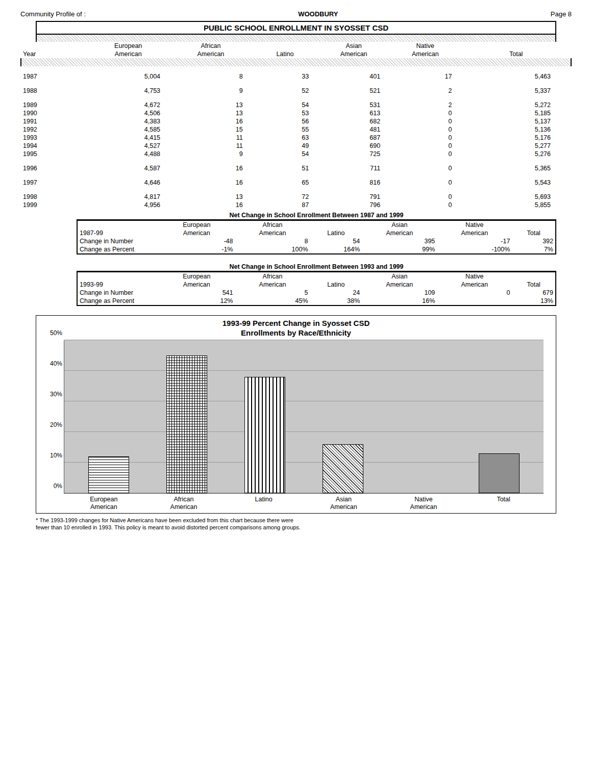Community Profile of :
WOODBURY
Page 8
PUBLIC SCHOOL ENROLLMENT IN SYOSSET CSD
| | European | African | | Asian | Native | |
| --- | --- | --- | --- | --- | --- | --- |
| Year | American | American | Latino | American | American | Total |
| 1987 | 5,004 | 8 | 33 | 401 | 17 | 5,463 |
| 1988 | 4,753 | 9 | 52 | 521 | 2 | 5,337 |
| 1989 | 4,672 | 13 | 54 | 531 | 2 | 5,272 |
| 1990 | 4,506 | 13 | 53 | 613 | 0 | 5,185 |
| 1991 | 4,383 | 16 | 56 | 682 | 0 | 5,137 |
| 1992 | 4,585 | 15 | 55 | 481 | 0 | 5,136 |
| 1993 | 4,415 | 11 | 63 | 687 | 0 | 5,176 |
| 1994 | 4,527 | 11 | 49 | 690 | 0 | 5,277 |
| 1995 | 4,488 | 9 | 54 | 725 | 0 | 5,276 |
| 1996 | 4,587 | 16 | 51 | 711 | 0 | 5,365 |
| 1997 | 4,646 | 16 | 65 | 816 | 0 | 5,543 |
| 1998 | 4,817 | 13 | 72 | 791 | 0 | 5,693 |
| 1999 | 4,956 | 16 | 87 | 796 | 0 | 5,855 |
Net Change in School Enrollment Between 1987 and 1999
| | European | African | | Asian | Native | |
| --- | --- | --- | --- | --- | --- | --- |
| 1987-99 | American | American | Latino | American | American | Total |
| Change in Number | -48 | 8 | 54 | 395 | -17 | 392 |
| Change as Percent | -1% | 100% | 164% | 99% | -100% | 7% |
Net Change in School Enrollment Between 1993 and 1999
| | European | African | | Asian | Native | |
| --- | --- | --- | --- | --- | --- | --- |
| 1993-99 | American | American | Latino | American | American | Total |
| Change in Number | 541 | 5 | 24 | 109 | 0 | 679 |
| Change as Percent | 12% | 45% | 38% | 16% | | 13% |
1993-99 Percent Change in Syosset CSD
Enrollments by Race/Ethnicity
0%
10%
20%
30%
40%
50%
European
American
African
American
Latino
Asian
American
Native
American
Total
* The 1993-1999 changes for Native Americans have been excluded from this chart because there were
fewer than 10 enrolled in 1993. This policy is meant to avoid distorted percent comparisons among groups.